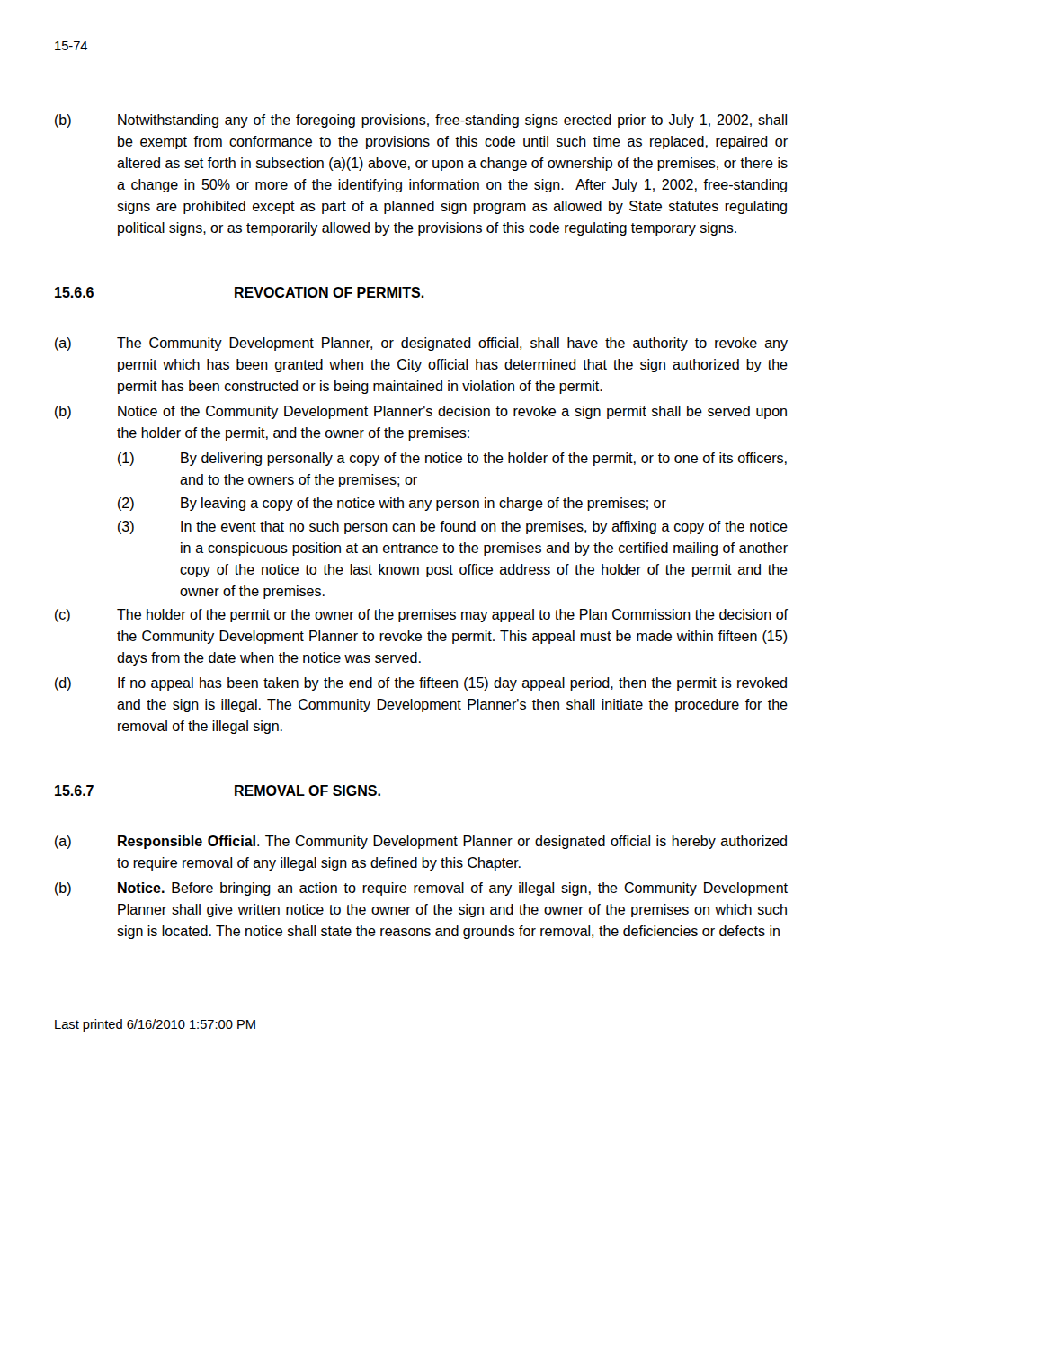15-74
(b)
Notwithstanding any of the foregoing provisions, free-standing signs erected prior to July 1, 2002, shall be exempt from conformance to the provisions of this code until such time as replaced, repaired or altered as set forth in subsection (a)(1) above, or upon a change of ownership of the premises, or there is a change in 50% or more of the identifying information on the sign. After July 1, 2002, free-standing signs are prohibited except as part of a planned sign program as allowed by State statutes regulating political signs, or as temporarily allowed by the provisions of this code regulating temporary signs.
15.6.6
REVOCATION OF PERMITS.
(a)
The Community Development Planner, or designated official, shall have the authority to revoke any permit which has been granted when the City official has determined that the sign authorized by the permit has been constructed or is being maintained in violation of the permit.
(b)
Notice of the Community Development Planner's decision to revoke a sign permit shall be served upon the holder of the permit, and the owner of the premises:
(1)
By delivering personally a copy of the notice to the holder of the permit, or to one of its officers, and to the owners of the premises; or
(2)
By leaving a copy of the notice with any person in charge of the premises; or
(3)
In the event that no such person can be found on the premises, by affixing a copy of the notice in a conspicuous position at an entrance to the premises and by the certified mailing of another copy of the notice to the last known post office address of the holder of the permit and the owner of the premises.
(c)
The holder of the permit or the owner of the premises may appeal to the Plan Commission the decision of the Community Development Planner to revoke the permit. This appeal must be made within fifteen (15) days from the date when the notice was served.
(d)
If no appeal has been taken by the end of the fifteen (15) day appeal period, then the permit is revoked and the sign is illegal. The Community Development Planner's then shall initiate the procedure for the removal of the illegal sign.
15.6.7
REMOVAL OF SIGNS.
(a)
Responsible Official. The Community Development Planner or designated official is hereby authorized to require removal of any illegal sign as defined by this Chapter.
(b)
Notice. Before bringing an action to require removal of any illegal sign, the Community Development Planner shall give written notice to the owner of the sign and the owner of the premises on which such sign is located. The notice shall state the reasons and grounds for removal, the deficiencies or defects in
Last printed 6/16/2010 1:57:00 PM